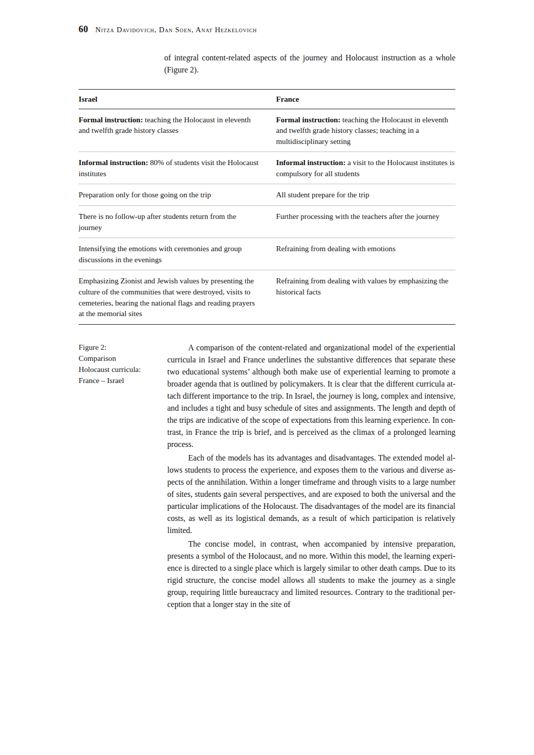60 Nitza Davidovich, Dan Soen, Anat Hezkelovich
of integral content-related aspects of the journey and Holocaust instruction as a whole (Figure 2).
| Israel | France |
| --- | --- |
| Formal instruction: teaching the Holocaust in eleventh and twelfth grade history classes | Formal instruction: teaching the Holocaust in eleventh and twelfth grade history classes; teaching in a multidisciplinary setting |
| Informal instruction: 80% of students visit the Holocaust institutes | Informal instruction: a visit to the Holocaust institutes is compulsory for all students |
| Preparation only for those going on the trip | All student prepare for the trip |
| There is no follow-up after students return from the journey | Further processing with the teachers after the journey |
| Intensifying the emotions with ceremonies and group discussions in the evenings | Refraining from dealing with emotions |
| Emphasizing Zionist and Jewish values by presenting the culture of the communities that were destroyed, visits to cemeteries, bearing the national flags and reading prayers at the memorial sites | Refraining from dealing with values by emphasizing the historical facts |
Figure 2:
Comparison
Holocaust curricula:
France – Israel
A comparison of the content-related and organizational model of the experiential curricula in Israel and France underlines the substantive differences that separate these two educational systems’ although both make use of experiential learning to promote a broader agenda that is outlined by policymakers. It is clear that the different curricula attach different importance to the trip. In Israel, the journey is long, complex and intensive, and includes a tight and busy schedule of sites and assignments. The length and depth of the trips are indicative of the scope of expectations from this learning experience. In contrast, in France the trip is brief, and is perceived as the climax of a prolonged learning process.
Each of the models has its advantages and disadvantages. The extended model allows students to process the experience, and exposes them to the various and diverse aspects of the annihilation. Within a longer timeframe and through visits to a large number of sites, students gain several perspectives, and are exposed to both the universal and the particular implications of the Holocaust. The disadvantages of the model are its financial costs, as well as its logistical demands, as a result of which participation is relatively limited.
The concise model, in contrast, when accompanied by intensive preparation, presents a symbol of the Holocaust, and no more. Within this model, the learning experience is directed to a single place which is largely similar to other death camps. Due to its rigid structure, the concise model allows all students to make the journey as a single group, requiring little bureaucracy and limited resources. Contrary to the traditional perception that a longer stay in the site of